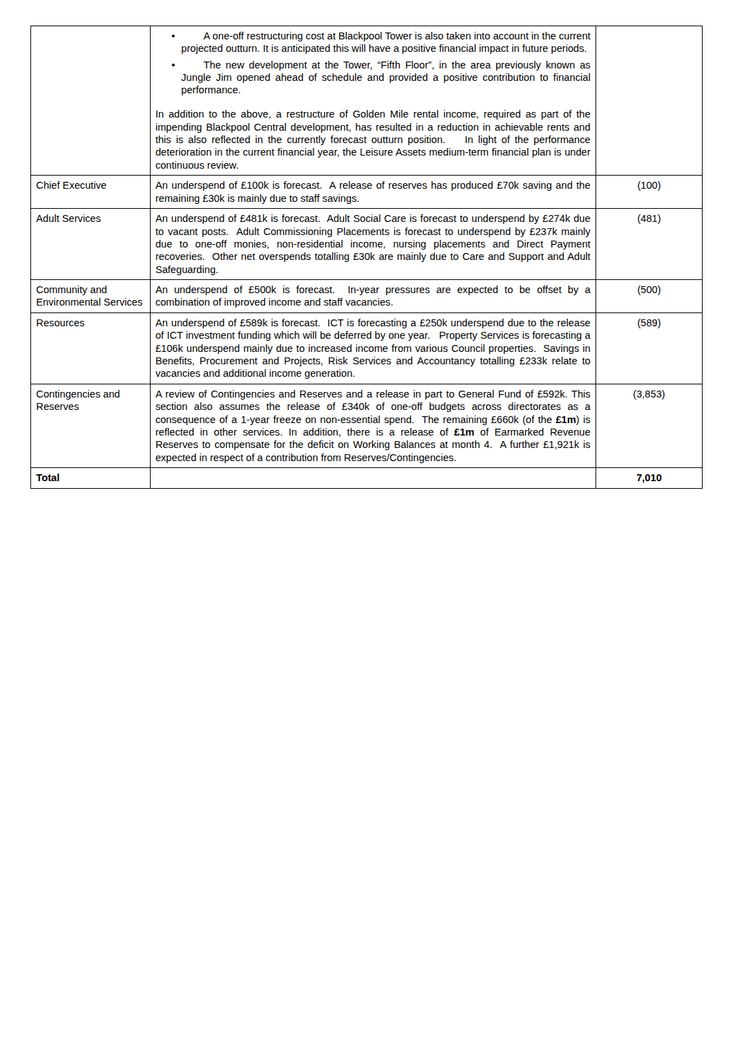| | • A one-off restructuring cost at Blackpool Tower is also taken into account in the current projected outturn. It is anticipated this will have a positive financial impact in future periods. • The new development at the Tower, “Fifth Floor”, in the area previously known as Jungle Jim opened ahead of schedule and provided a positive contribution to financial performance. In addition to the above, a restructure of Golden Mile rental income, required as part of the impending Blackpool Central development, has resulted in a reduction in achievable rents and this is also reflected in the currently forecast outturn position. In light of the performance deterioration in the current financial year, the Leisure Assets medium-term financial plan is under continuous review. | |
| Chief Executive | An underspend of £100k is forecast. A release of reserves has produced £70k saving and the remaining £30k is mainly due to staff savings. | (100) |
| Adult Services | An underspend of £481k is forecast. Adult Social Care is forecast to underspend by £274k due to vacant posts. Adult Commissioning Placements is forecast to underspend by £237k mainly due to one-off monies, non-residential income, nursing placements and Direct Payment recoveries. Other net overspends totalling £30k are mainly due to Care and Support and Adult Safeguarding. | (481) |
| Community and Environmental Services | An underspend of £500k is forecast. In-year pressures are expected to be offset by a combination of improved income and staff vacancies. | (500) |
| Resources | An underspend of £589k is forecast. ICT is forecasting a £250k underspend due to the release of ICT investment funding which will be deferred by one year. Property Services is forecasting a £106k underspend mainly due to increased income from various Council properties. Savings in Benefits, Procurement and Projects, Risk Services and Accountancy totalling £233k relate to vacancies and additional income generation. | (589) |
| Contingencies and Reserves | A review of Contingencies and Reserves and a release in part to General Fund of £592k. This section also assumes the release of £340k of one-off budgets across directorates as a consequence of a 1-year freeze on non-essential spend. The remaining £660k (of the £1m ) is reflected in other services. In addition, there is a release of £1m of Earmarked Revenue Reserves to compensate for the deficit on Working Balances at month 4. A further £1,921k is expected in respect of a contribution from Reserves/Contingencies. | (3,853) |
| Total | | 7,010 |